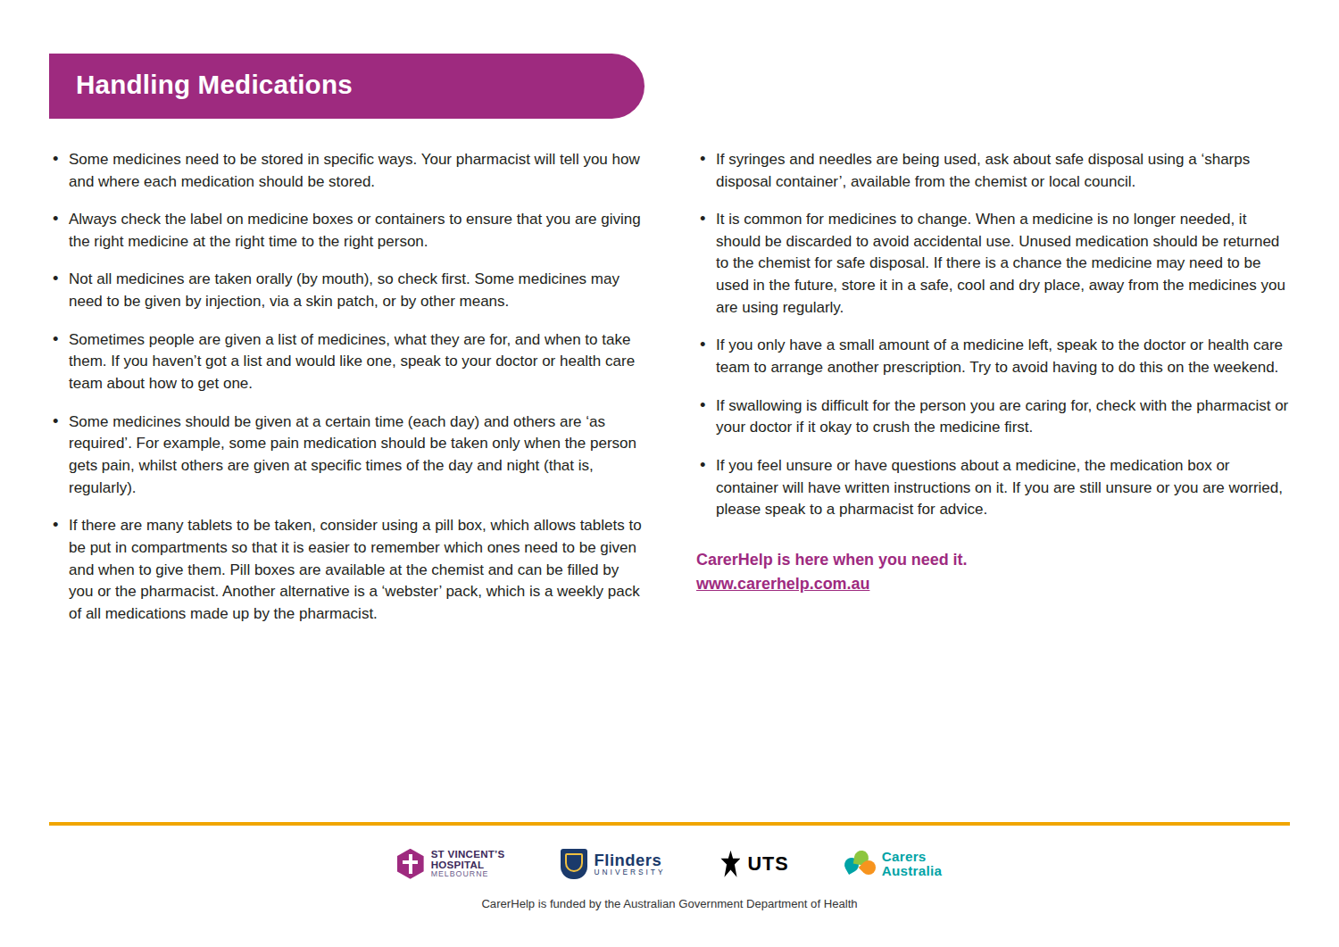Handling Medications
Some medicines need to be stored in specific ways. Your pharmacist will tell you how and where each medication should be stored.
Always check the label on medicine boxes or containers to ensure that you are giving the right medicine at the right time to the right person.
Not all medicines are taken orally (by mouth), so check first. Some medicines may need to be given by injection, via a skin patch, or by other means.
Sometimes people are given a list of medicines, what they are for, and when to take them. If you haven’t got a list and would like one, speak to your doctor or health care team about how to get one.
Some medicines should be given at a certain time (each day) and others are ‘as required’. For example, some pain medication should be taken only when the person gets pain, whilst others are given at specific times of the day and night (that is, regularly).
If there are many tablets to be taken, consider using a pill box, which allows tablets to be put in compartments so that it is easier to remember which ones need to be given and when to give them. Pill boxes are available at the chemist and can be filled by you or the pharmacist. Another alternative is a ‘webster’ pack, which is a weekly pack of all medications made up by the pharmacist.
If syringes and needles are being used, ask about safe disposal using a ‘sharps disposal container’, available from the chemist or local council.
It is common for medicines to change. When a medicine is no longer needed, it should be discarded to avoid accidental use. Unused medication should be returned to the chemist for safe disposal. If there is a chance the medicine may need to be used in the future, store it in a safe, cool and dry place, away from the medicines you are using regularly.
If you only have a small amount of a medicine left, speak to the doctor or health care team to arrange another prescription. Try to avoid having to do this on the weekend.
If swallowing is difficult for the person you are caring for, check with the pharmacist or your doctor if it okay to crush the medicine first.
If you feel unsure or have questions about a medicine, the medication box or container will have written instructions on it. If you are still unsure or you are worried, please speak to a pharmacist for advice.
CarerHelp is here when you need it.
www.carerhelp.com.au
ST VINCENT’S
HOSPITALMELBOURNE
FlindersUNIVERSITY
UTS
CarersAustralia
CarerHelp is funded by the Australian Government Department of Health